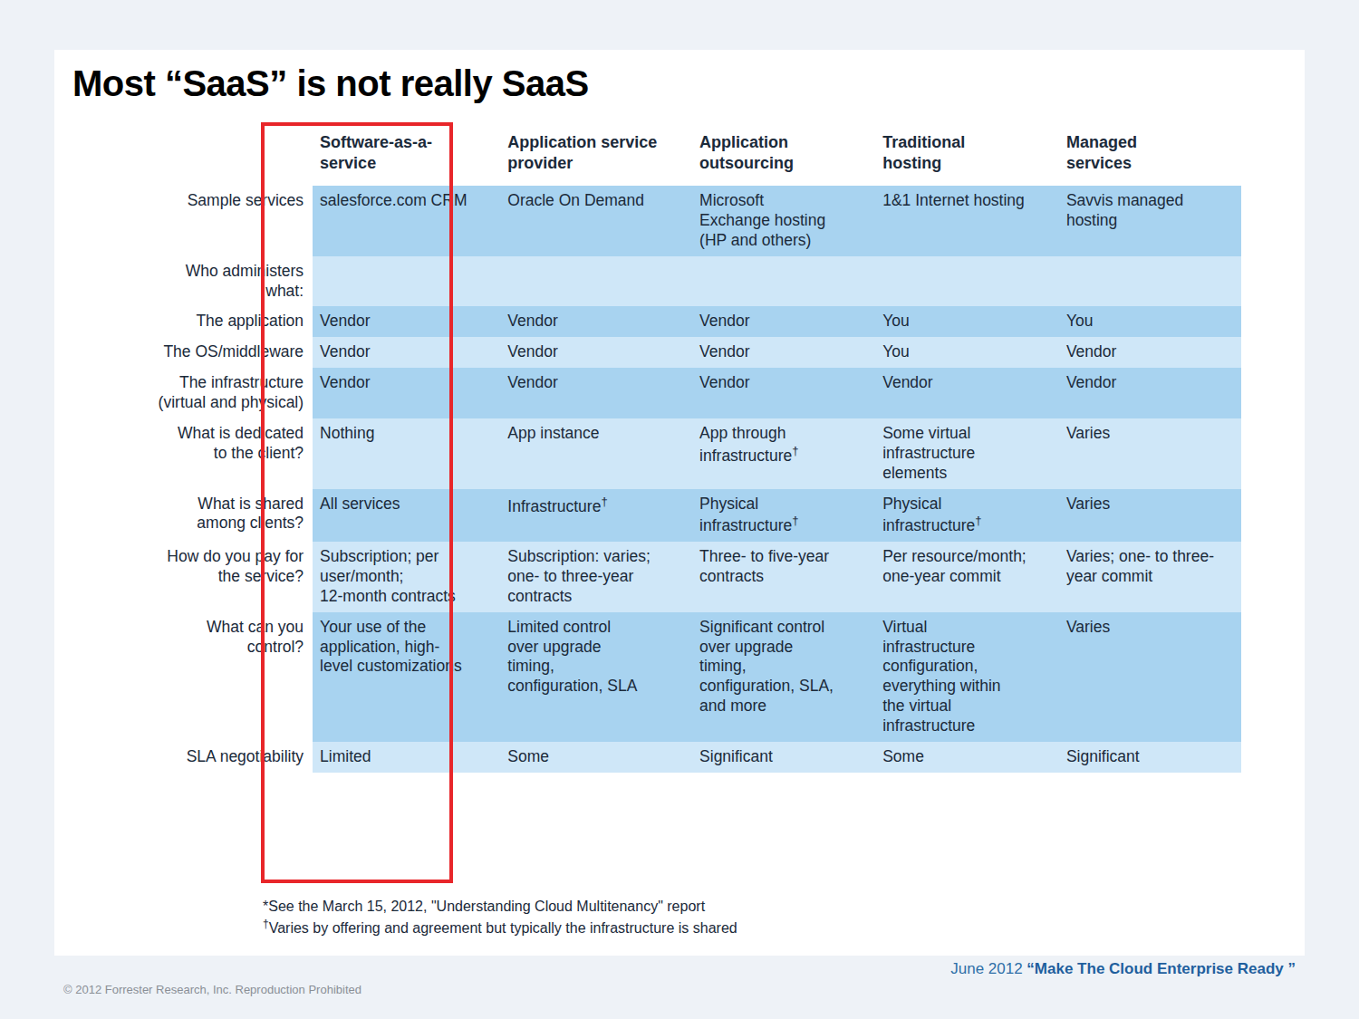Most “SaaS” is not really SaaS
| | Software-as-a- service | Application service provider | Application outsourcing | Traditional hosting | Managed services |
| Sample services | salesforce.com CRM | Oracle On Demand | Microsoft Exchange hosting (HP and others) | 1&1 Internet hosting | Savvis managed hosting |
| Who administers what: | | | | | |
| The application | Vendor | Vendor | Vendor | You | You |
| The OS/middleware | Vendor | Vendor | Vendor | You | Vendor |
| The infrastructure (virtual and physical) | Vendor | Vendor | Vendor | Vendor | Vendor |
| What is dedicated to the client? | Nothing | App instance | App through infrastructure † | Some virtual infrastructure elements | Varies |
| What is shared among clients? | All services | Infrastructure † | Physical infrastructure † | Physical infrastructure † | Varies |
| How do you pay for the service? | Subscription; per user/month; 12-month contracts | Subscription: varies; one- to three-year contracts | Three- to five-year contracts | Per resource/month; one-year commit | Varies; one- to three- year commit |
| What can you control? | Your use of the application, high- level customizations | Limited control over upgrade timing, configuration, SLA | Significant control over upgrade timing, configuration, SLA, and more | Virtual infrastructure configuration, everything within the virtual infrastructure | Varies |
| SLA negotiability | Limited | Some | Significant | Some | Significant |
*See the March 15, 2012, "Understanding Cloud Multitenancy" report
†Varies by offering and agreement but typically the infrastructure is shared
© 2012 Forrester Research, Inc. Reproduction Prohibited
June 2012 “Make The Cloud Enterprise Ready ”